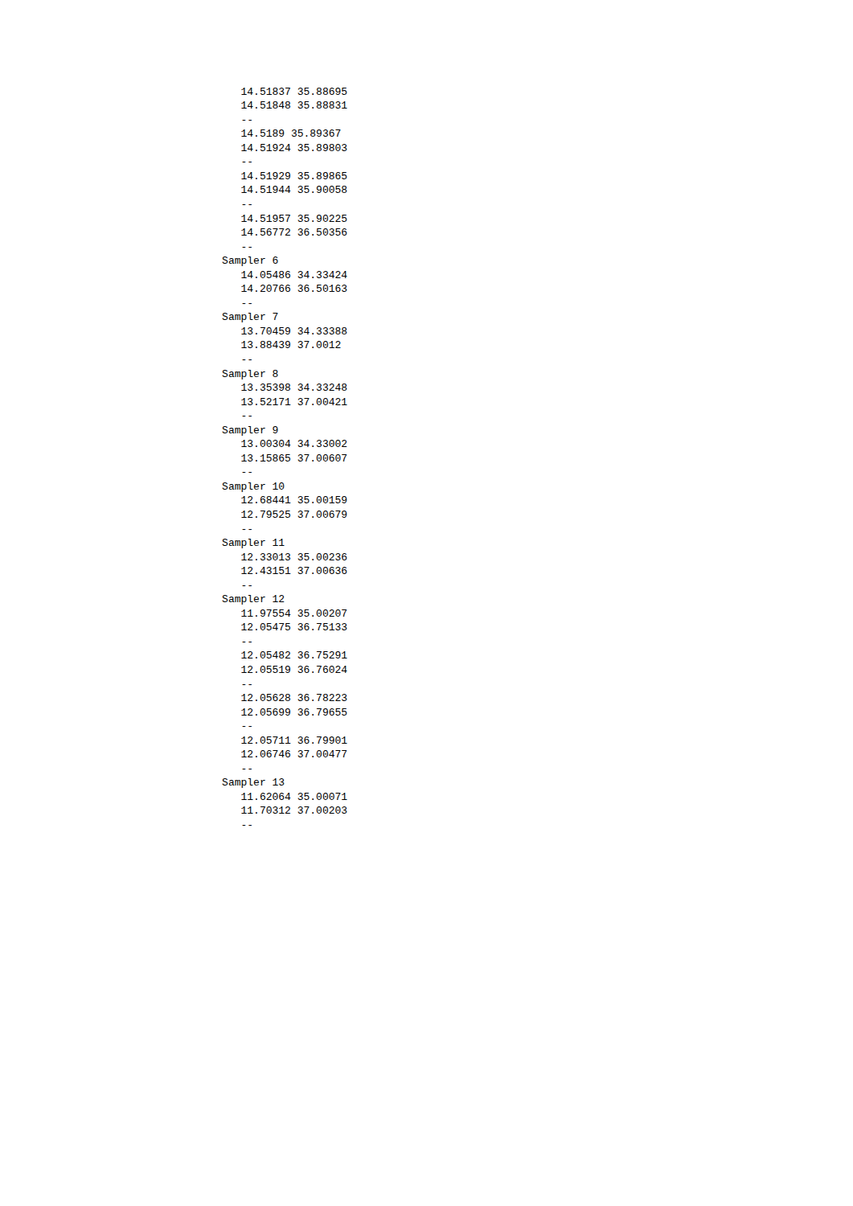14.51837 35.88695
   14.51848 35.88831
   --
   14.5189 35.89367
   14.51924 35.89803
   --
   14.51929 35.89865
   14.51944 35.90058
   --
   14.51957 35.90225
   14.56772 36.50356
   --
Sampler 6
   14.05486 34.33424
   14.20766 36.50163
   --
Sampler 7
   13.70459 34.33388
   13.88439 37.0012
   --
Sampler 8
   13.35398 34.33248
   13.52171 37.00421
   --
Sampler 9
   13.00304 34.33002
   13.15865 37.00607
   --
Sampler 10
   12.68441 35.00159
   12.79525 37.00679
   --
Sampler 11
   12.33013 35.00236
   12.43151 37.00636
   --
Sampler 12
   11.97554 35.00207
   12.05475 36.75133
   --
   12.05482 36.75291
   12.05519 36.76024
   --
   12.05628 36.78223
   12.05699 36.79655
   --
   12.05711 36.79901
   12.06746 37.00477
   --
Sampler 13
   11.62064 35.00071
   11.70312 37.00203
   --